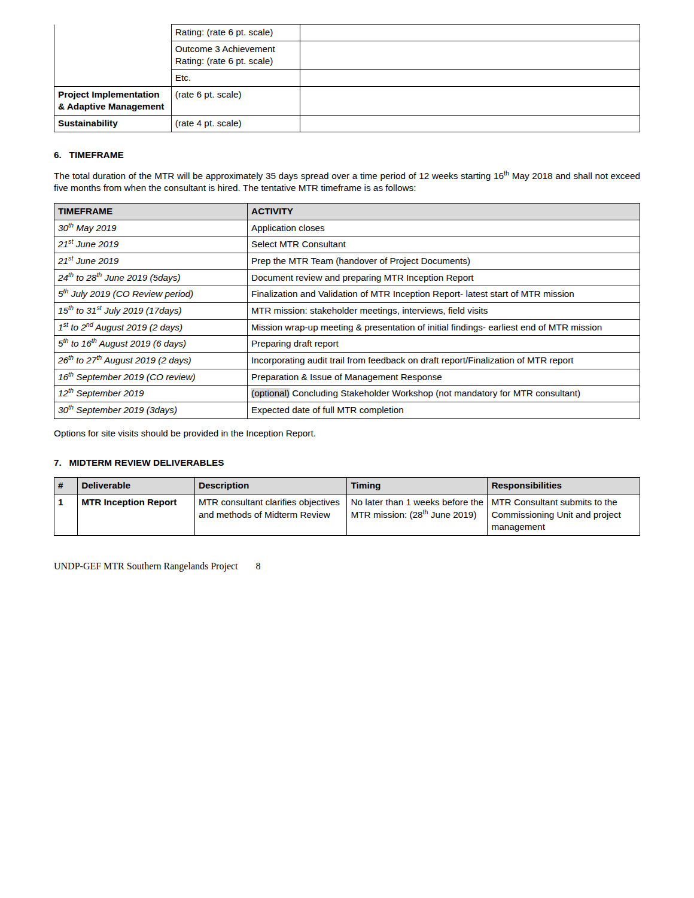| | Rating: (rate 6 pt. scale) | |
| | Outcome 3 Achievement Rating: (rate 6 pt. scale) | |
| | Etc. | |
| Project Implementation & Adaptive Management | (rate 6 pt. scale) | |
| Sustainability | (rate 4 pt. scale) | |
6. TIMEFRAME
The total duration of the MTR will be approximately 35 days spread over a time period of 12 weeks starting 16th May 2018 and shall not exceed five months from when the consultant is hired. The tentative MTR timeframe is as follows:
| TIMEFRAME | ACTIVITY |
| 30 th May 2019 | Application closes |
| 21 st June 2019 | Select MTR Consultant |
| 21 st June 2019 | Prep the MTR Team (handover of Project Documents) |
| 24 th to 28 th June 2019 (5days) | Document review and preparing MTR Inception Report |
| 5 th July 2019 (CO Review period) | Finalization and Validation of MTR Inception Report- latest start of MTR mission |
| 15 th to 31 st July 2019 (17days) | MTR mission: stakeholder meetings, interviews, field visits |
| 1 st to 2 nd August 2019 (2 days) | Mission wrap-up meeting & presentation of initial findings- earliest end of MTR mission |
| 5 th to 16 th August 2019 (6 days) | Preparing draft report |
| 26 th to 27 th August 2019 (2 days) | Incorporating audit trail from feedback on draft report/Finalization of MTR report |
| 16 th September 2019 (CO review) | Preparation & Issue of Management Response |
| 12 th September 2019 | (optional) Concluding Stakeholder Workshop (not mandatory for MTR consultant) |
| 30 th September 2019 (3days) | Expected date of full MTR completion |
Options for site visits should be provided in the Inception Report.
7. MIDTERM REVIEW DELIVERABLES
| # | Deliverable | Description | Timing | Responsibilities |
| 1 | MTR Inception Report | MTR consultant clarifies objectives and methods of Midterm Review | No later than 1 weeks before the MTR mission: (28 th June 2019) | MTR Consultant submits to the Commissioning Unit and project management |
UNDP-GEF MTR Southern Rangelands Project8